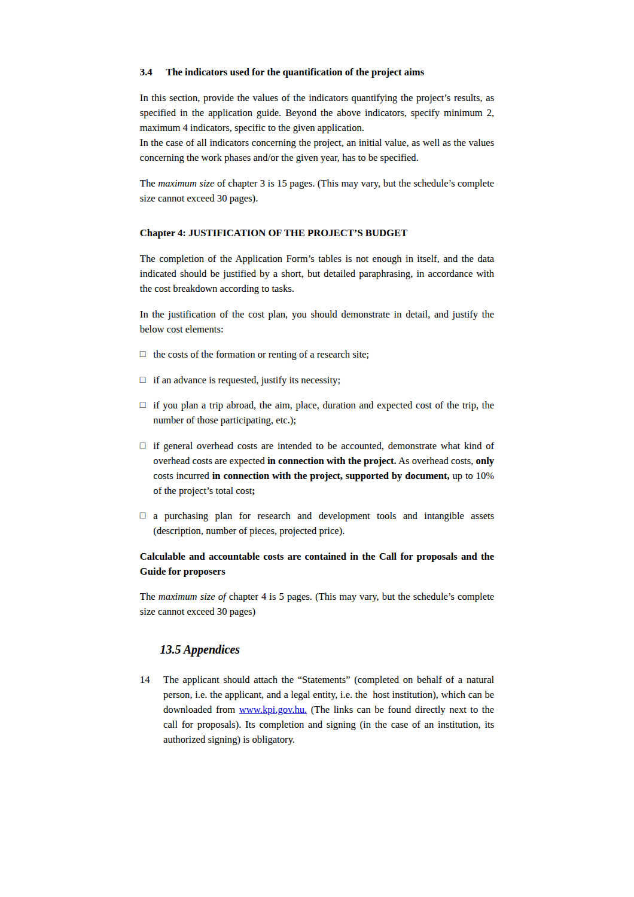3.4 The indicators used for the quantification of the project aims
In this section, provide the values of the indicators quantifying the project’s results, as specified in the application guide. Beyond the above indicators, specify minimum 2, maximum 4 indicators, specific to the given application.
In the case of all indicators concerning the project, an initial value, as well as the values concerning the work phases and/or the given year, has to be specified.
The maximum size of chapter 3 is 15 pages. (This may vary, but the schedule’s complete size cannot exceed 30 pages).
Chapter 4: JUSTIFICATION OF THE PROJECT’S BUDGET
The completion of the Application Form’s tables is not enough in itself, and the data indicated should be justified by a short, but detailed paraphrasing, in accordance with the cost breakdown according to tasks.
In the justification of the cost plan, you should demonstrate in detail, and justify the below cost elements:
the costs of the formation or renting of a research site;
if an advance is requested, justify its necessity;
if you plan a trip abroad, the aim, place, duration and expected cost of the trip, the number of those participating, etc.);
if general overhead costs are intended to be accounted, demonstrate what kind of overhead costs are expected in connection with the project. As overhead costs, only costs incurred in connection with the project, supported by document, up to 10% of the project’s total cost;
a purchasing plan for research and development tools and intangible assets (description, number of pieces, projected price).
Calculable and accountable costs are contained in the Call for proposals and the Guide for proposers
The maximum size of chapter 4 is 5 pages. (This may vary, but the schedule’s complete size cannot exceed 30 pages)
13.5 Appendices
14
The applicant should attach the “Statements” (completed on behalf of a natural person, i.e. the applicant, and a legal entity, i.e. the host institution), which can be downloaded from www.kpi.gov.hu. (The links can be found directly next to the call for proposals). Its completion and signing (in the case of an institution, its authorized signing) is obligatory.